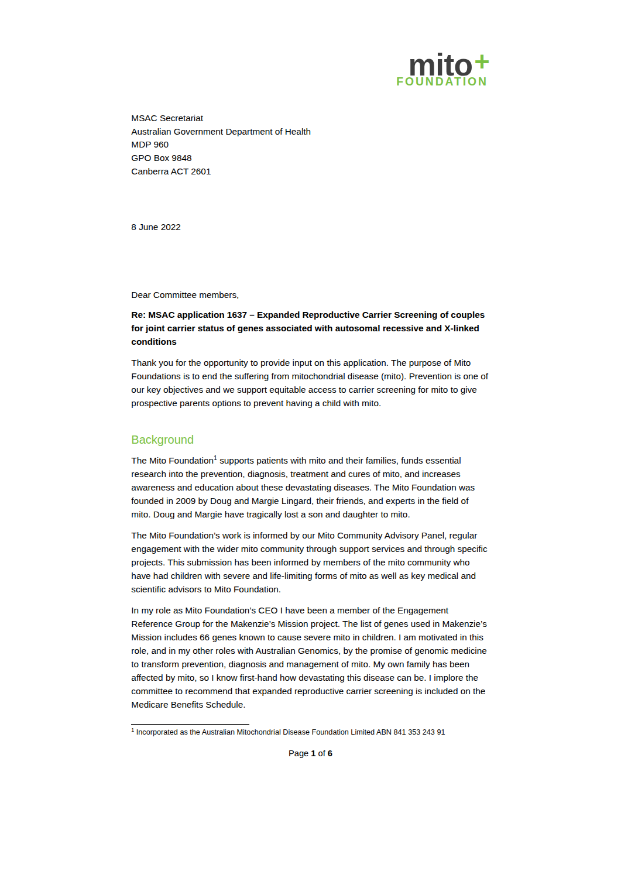mito+ FOUNDATION
MSAC Secretariat
Australian Government Department of Health
MDP 960
GPO Box 9848
Canberra ACT 2601
8 June 2022
Dear Committee members,
Re: MSAC application 1637 – Expanded Reproductive Carrier Screening of couples for joint carrier status of genes associated with autosomal recessive and X-linked conditions
Thank you for the opportunity to provide input on this application. The purpose of Mito Foundations is to end the suffering from mitochondrial disease (mito). Prevention is one of our key objectives and we support equitable access to carrier screening for mito to give prospective parents options to prevent having a child with mito.
Background
The Mito Foundation1 supports patients with mito and their families, funds essential research into the prevention, diagnosis, treatment and cures of mito, and increases awareness and education about these devastating diseases. The Mito Foundation was founded in 2009 by Doug and Margie Lingard, their friends, and experts in the field of mito. Doug and Margie have tragically lost a son and daughter to mito.
The Mito Foundation’s work is informed by our Mito Community Advisory Panel, regular engagement with the wider mito community through support services and through specific projects. This submission has been informed by members of the mito community who have had children with severe and life-limiting forms of mito as well as key medical and scientific advisors to Mito Foundation.
In my role as Mito Foundation’s CEO I have been a member of the Engagement Reference Group for the Makenzie’s Mission project. The list of genes used in Makenzie’s Mission includes 66 genes known to cause severe mito in children. I am motivated in this role, and in my other roles with Australian Genomics, by the promise of genomic medicine to transform prevention, diagnosis and management of mito. My own family has been affected by mito, so I know first-hand how devastating this disease can be. I implore the committee to recommend that expanded reproductive carrier screening is included on the Medicare Benefits Schedule.
1 Incorporated as the Australian Mitochondrial Disease Foundation Limited ABN 841 353 243 91
Page 1 of 6